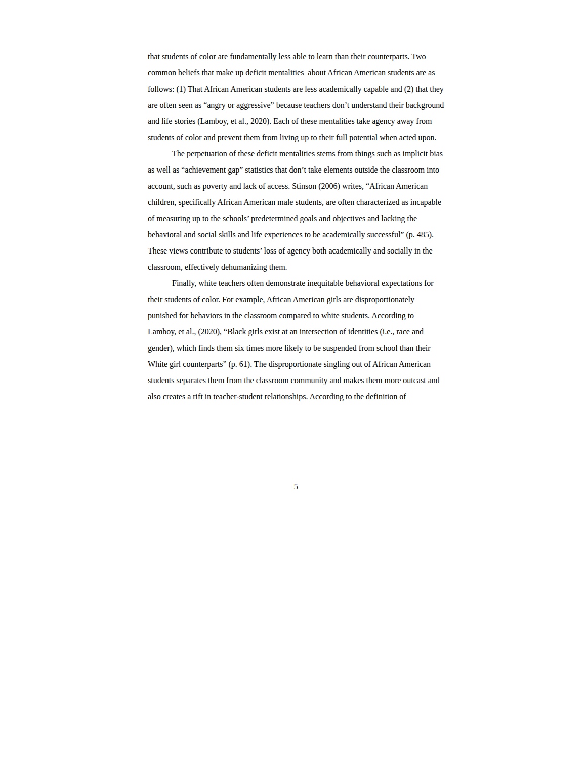that students of color are fundamentally less able to learn than their counterparts. Two common beliefs that make up deficit mentalities about African American students are as follows: (1) That African American students are less academically capable and (2) that they are often seen as “angry or aggressive” because teachers don’t understand their background and life stories (Lamboy, et al., 2020). Each of these mentalities take agency away from students of color and prevent them from living up to their full potential when acted upon.
The perpetuation of these deficit mentalities stems from things such as implicit bias as well as “achievement gap” statistics that don’t take elements outside the classroom into account, such as poverty and lack of access. Stinson (2006) writes, “African American children, specifically African American male students, are often characterized as incapable of measuring up to the schools’ predetermined goals and objectives and lacking the behavioral and social skills and life experiences to be academically successful” (p. 485). These views contribute to students’ loss of agency both academically and socially in the classroom, effectively dehumanizing them.
Finally, white teachers often demonstrate inequitable behavioral expectations for their students of color. For example, African American girls are disproportionately punished for behaviors in the classroom compared to white students. According to Lamboy, et al., (2020), “Black girls exist at an intersection of identities (i.e., race and gender), which finds them six times more likely to be suspended from school than their White girl counterparts” (p. 61). The disproportionate singling out of African American students separates them from the classroom community and makes them more outcast and also creates a rift in teacher-student relationships. According to the definition of
5